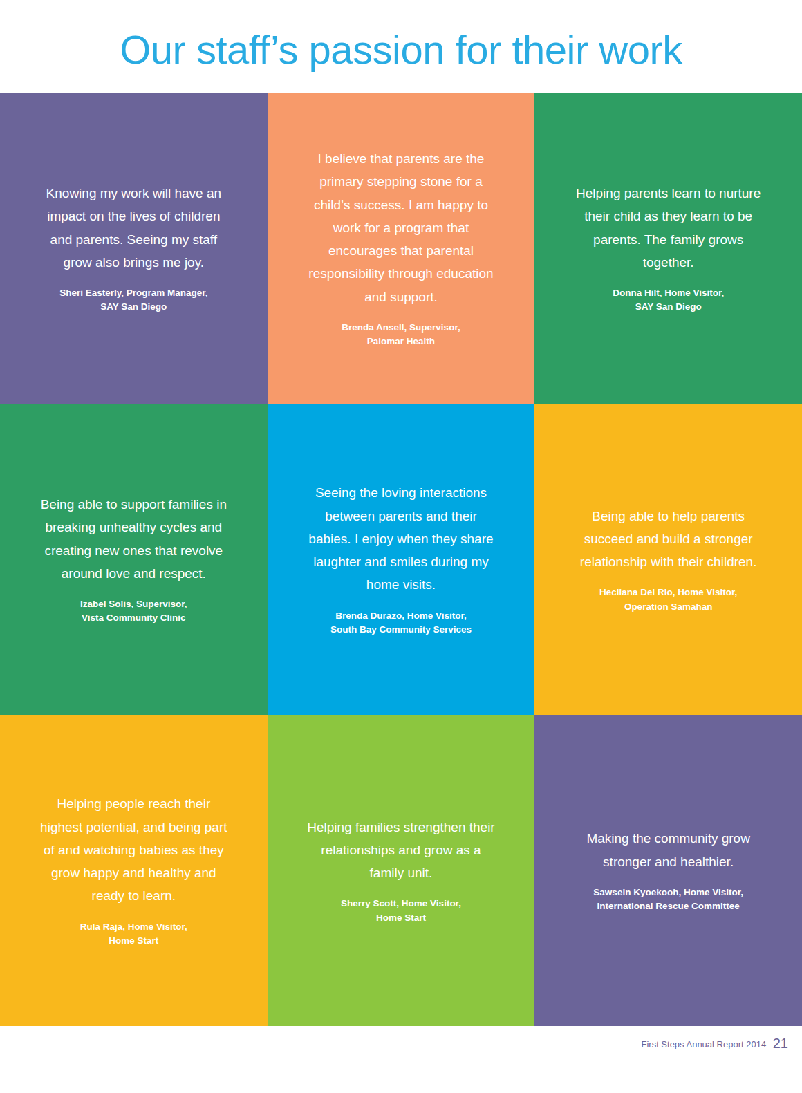Our staff’s passion for their work
Knowing my work will have an impact on the lives of children and parents. Seeing my staff grow also brings me joy.
Sheri Easterly, Program Manager,
SAY San Diego
I believe that parents are the primary stepping stone for a child’s success. I am happy to work for a program that encourages that parental responsibility through education and support.
Brenda Ansell, Supervisor,
Palomar Health
Helping parents learn to nurture their child as they learn to be parents. The family grows together.
Donna Hilt, Home Visitor,
SAY San Diego
Being able to support families in breaking unhealthy cycles and creating new ones that revolve around love and respect.
Izabel Solis, Supervisor,
Vista Community Clinic
Seeing the loving interactions between parents and their babies. I enjoy when they share laughter and smiles during my home visits.
Brenda Durazo, Home Visitor,
South Bay Community Services
Being able to help parents succeed and build a stronger relationship with their children.
Hecliana Del Rio, Home Visitor,
Operation Samahan
Helping people reach their highest potential, and being part of and watching babies as they grow happy and healthy and ready to learn.
Rula Raja, Home Visitor,
Home Start
Helping families strengthen their relationships and grow as a family unit.
Sherry Scott, Home Visitor,
Home Start
Making the community grow stronger and healthier.
Sawsein Kyoekooh, Home Visitor,
International Rescue Committee
First Steps Annual Report 2014 21